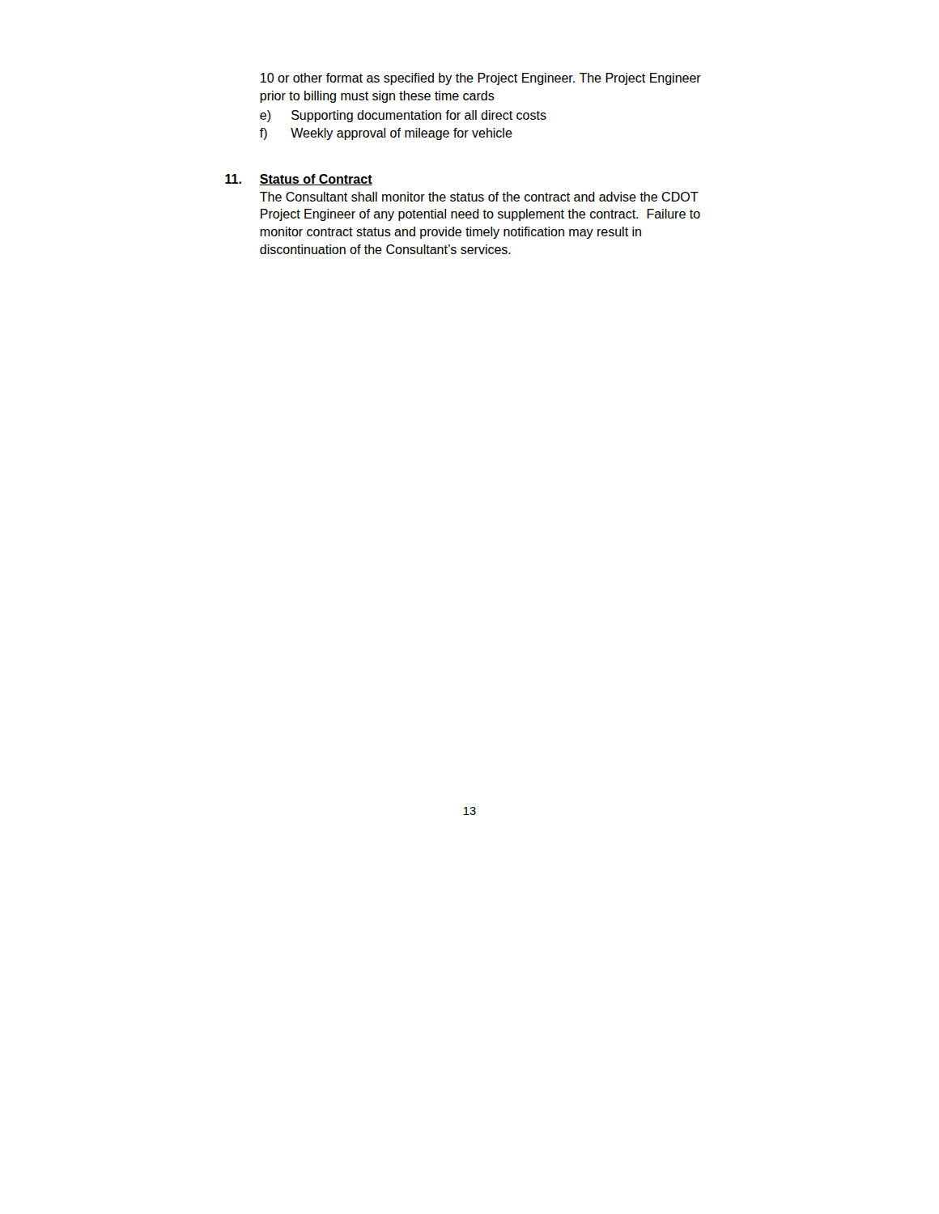10 or other format as specified by the Project Engineer. The Project Engineer prior to billing must sign these time cards
e) Supporting documentation for all direct costs
f) Weekly approval of mileage for vehicle
11.
Status of Contract
The Consultant shall monitor the status of the contract and advise the CDOT Project Engineer of any potential need to supplement the contract. Failure to monitor contract status and provide timely notification may result in discontinuation of the Consultant’s services.
13